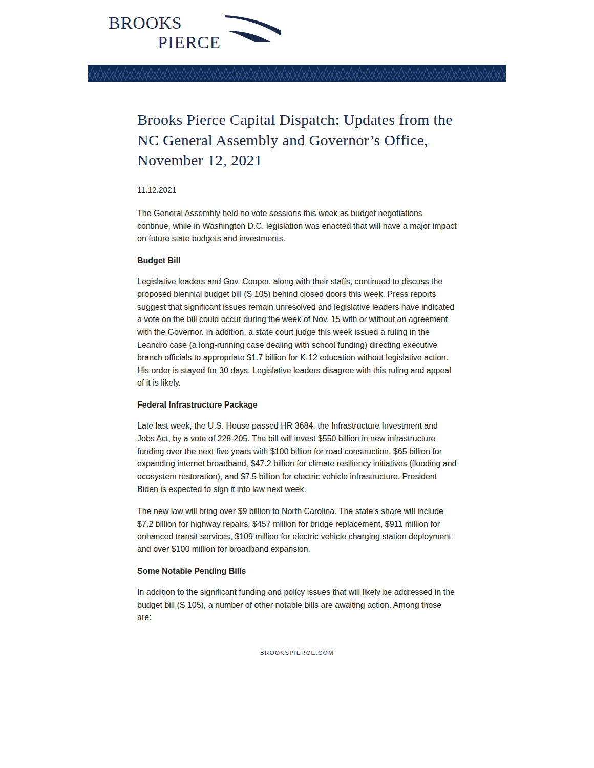BROOKS PIERCE
Brooks Pierce Capital Dispatch: Updates from the NC General Assembly and Governor’s Office, November 12, 2021
11.12.2021
The General Assembly held no vote sessions this week as budget negotiations continue, while in Washington D.C. legislation was enacted that will have a major impact on future state budgets and investments.
Budget Bill
Legislative leaders and Gov. Cooper, along with their staffs, continued to discuss the proposed biennial budget bill (S 105) behind closed doors this week. Press reports suggest that significant issues remain unresolved and legislative leaders have indicated a vote on the bill could occur during the week of Nov. 15 with or without an agreement with the Governor. In addition, a state court judge this week issued a ruling in the Leandro case (a long-running case dealing with school funding) directing executive branch officials to appropriate $1.7 billion for K-12 education without legislative action. His order is stayed for 30 days. Legislative leaders disagree with this ruling and appeal of it is likely.
Federal Infrastructure Package
Late last week, the U.S. House passed HR 3684, the Infrastructure Investment and Jobs Act, by a vote of 228-205. The bill will invest $550 billion in new infrastructure funding over the next five years with $100 billion for road construction, $65 billion for expanding internet broadband, $47.2 billion for climate resiliency initiatives (flooding and ecosystem restoration), and $7.5 billion for electric vehicle infrastructure. President Biden is expected to sign it into law next week.
The new law will bring over $9 billion to North Carolina. The state’s share will include $7.2 billion for highway repairs, $457 million for bridge replacement, $911 million for enhanced transit services, $109 million for electric vehicle charging station deployment and over $100 million for broadband expansion.
Some Notable Pending Bills
In addition to the significant funding and policy issues that will likely be addressed in the budget bill (S 105), a number of other notable bills are awaiting action. Among those are:
BROOKSPIERCE.COM